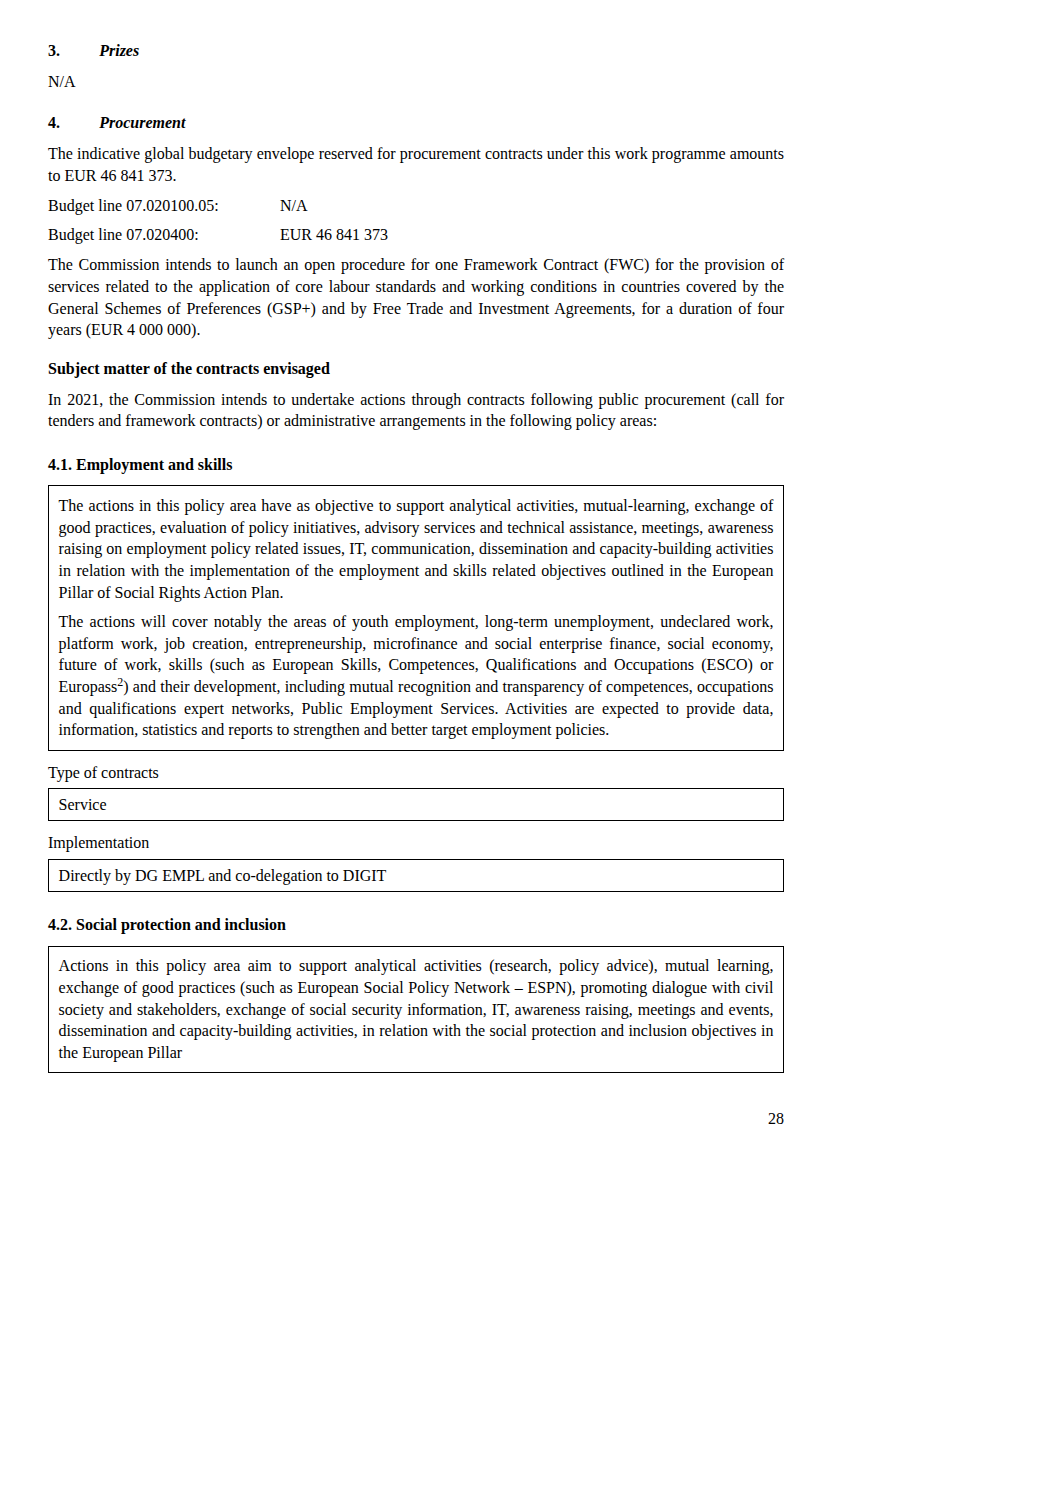3. Prizes
N/A
4. Procurement
The indicative global budgetary envelope reserved for procurement contracts under this work programme amounts to EUR 46 841 373.
Budget line 07.020100.05: N/A
Budget line 07.020400: EUR 46 841 373
The Commission intends to launch an open procedure for one Framework Contract (FWC) for the provision of services related to the application of core labour standards and working conditions in countries covered by the General Schemes of Preferences (GSP+) and by Free Trade and Investment Agreements, for a duration of four years (EUR 4 000 000).
Subject matter of the contracts envisaged
In 2021, the Commission intends to undertake actions through contracts following public procurement (call for tenders and framework contracts) or administrative arrangements in the following policy areas:
4.1. Employment and skills
The actions in this policy area have as objective to support analytical activities, mutual-learning, exchange of good practices, evaluation of policy initiatives, advisory services and technical assistance, meetings, awareness raising on employment policy related issues, IT, communication, dissemination and capacity-building activities in relation with the implementation of the employment and skills related objectives outlined in the European Pillar of Social Rights Action Plan.
The actions will cover notably the areas of youth employment, long-term unemployment, undeclared work, platform work, job creation, entrepreneurship, microfinance and social enterprise finance, social economy, future of work, skills (such as European Skills, Competences, Qualifications and Occupations (ESCO) or Europass2) and their development, including mutual recognition and transparency of competences, occupations and qualifications expert networks, Public Employment Services. Activities are expected to provide data, information, statistics and reports to strengthen and better target employment policies.
Type of contracts
Service
Implementation
Directly by DG EMPL and co-delegation to DIGIT
4.2. Social protection and inclusion
Actions in this policy area aim to support analytical activities (research, policy advice), mutual learning, exchange of good practices (such as European Social Policy Network – ESPN), promoting dialogue with civil society and stakeholders, exchange of social security information, IT, awareness raising, meetings and events, dissemination and capacity-building activities, in relation with the social protection and inclusion objectives in the European Pillar
28